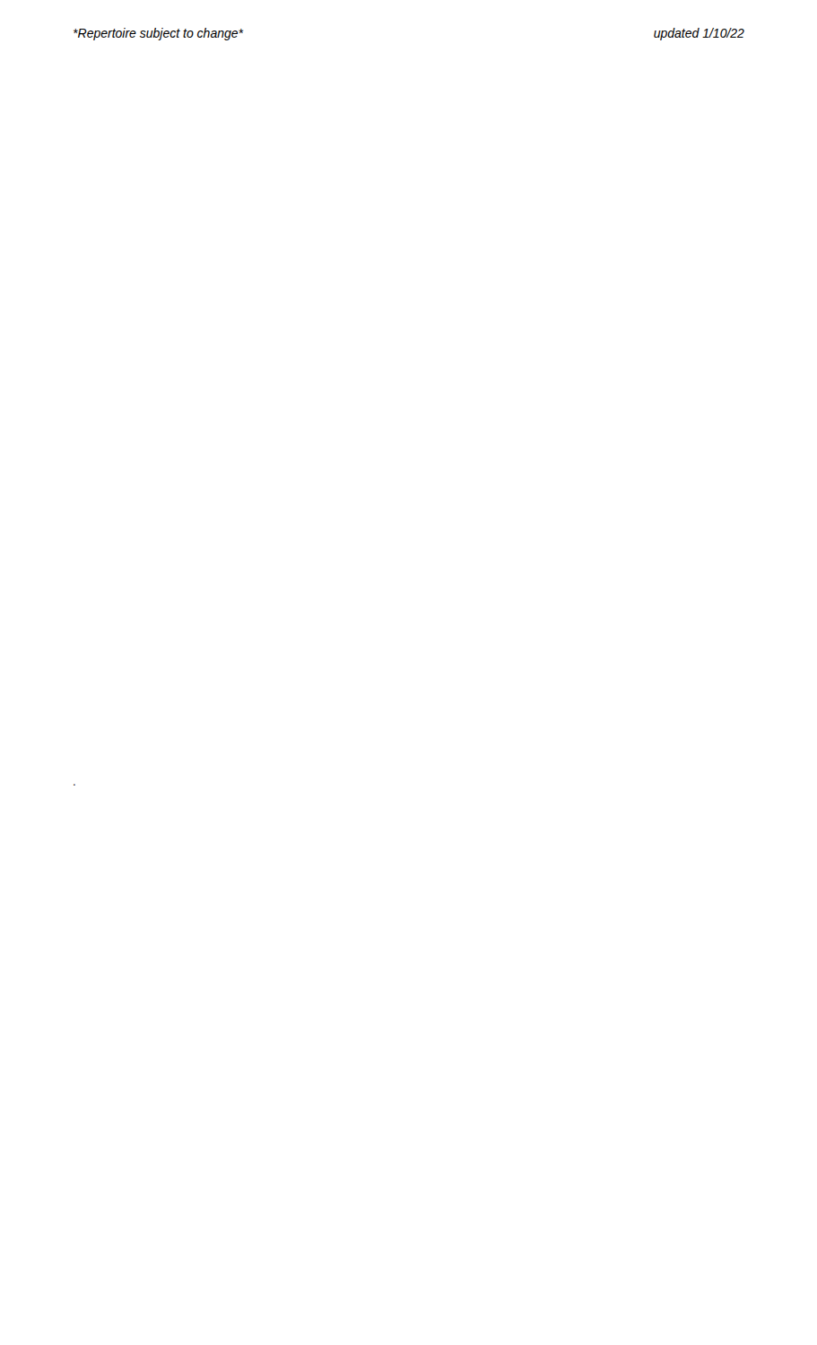*Repertoire subject to change*
updated 1/10/22
.